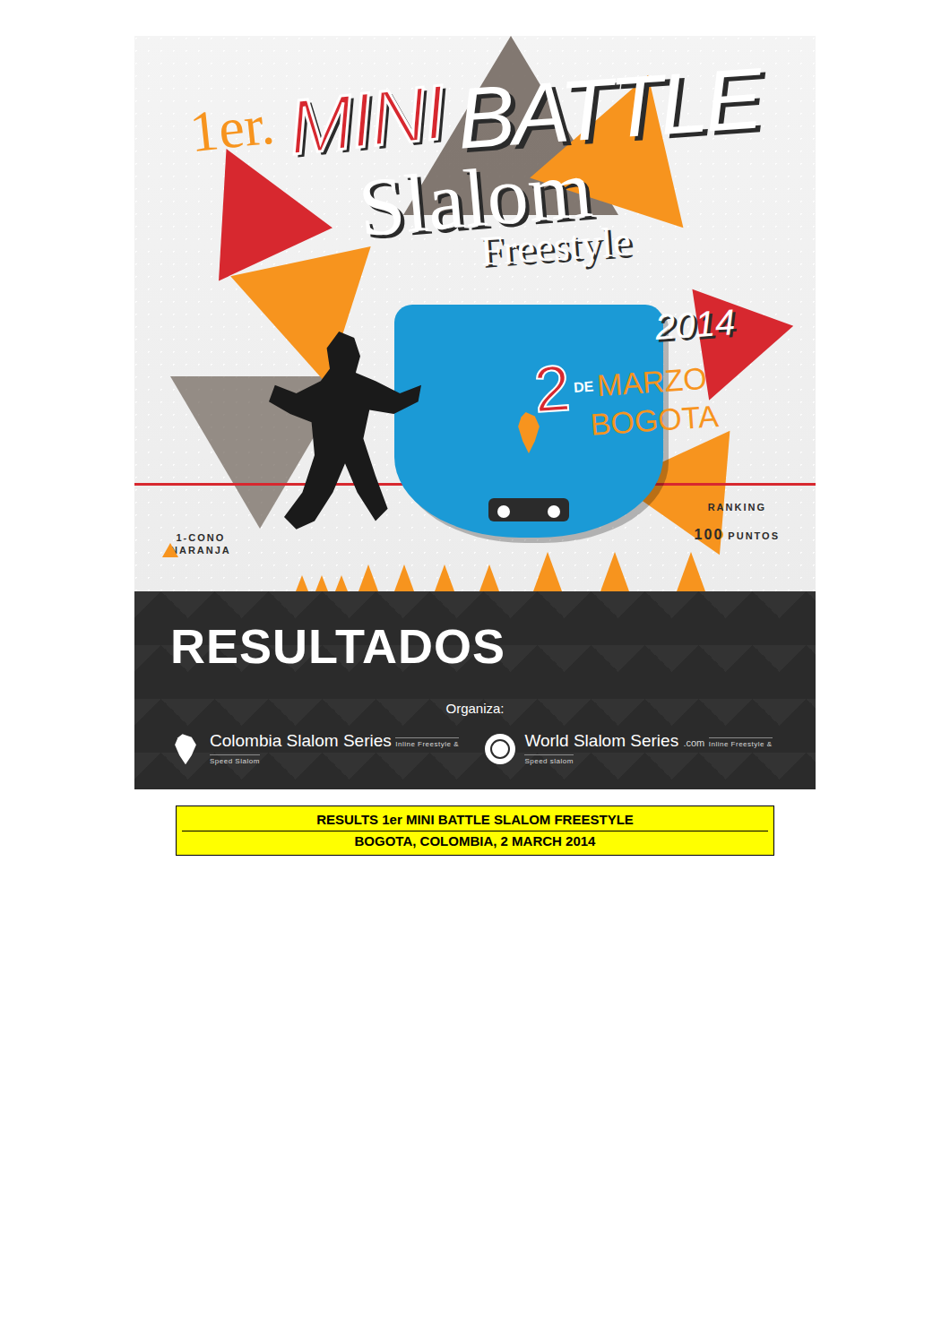1er. MINI
BATTLE
2014
Slalom Freestyle
2 DE MARZO BOGOTA
1-CONO NARANJA
RANKING 100 PUNTOS
RESULTADOS
Organiza:
Colombia Slalom Series Inline Freestyle & Speed Slalom
World Slalom Series .com Inline Freestyle & Speed slalom
RESULTS 1er MINI BATTLE SLALOM FREESTYLE
BOGOTA, COLOMBIA, 2 MARCH 2014